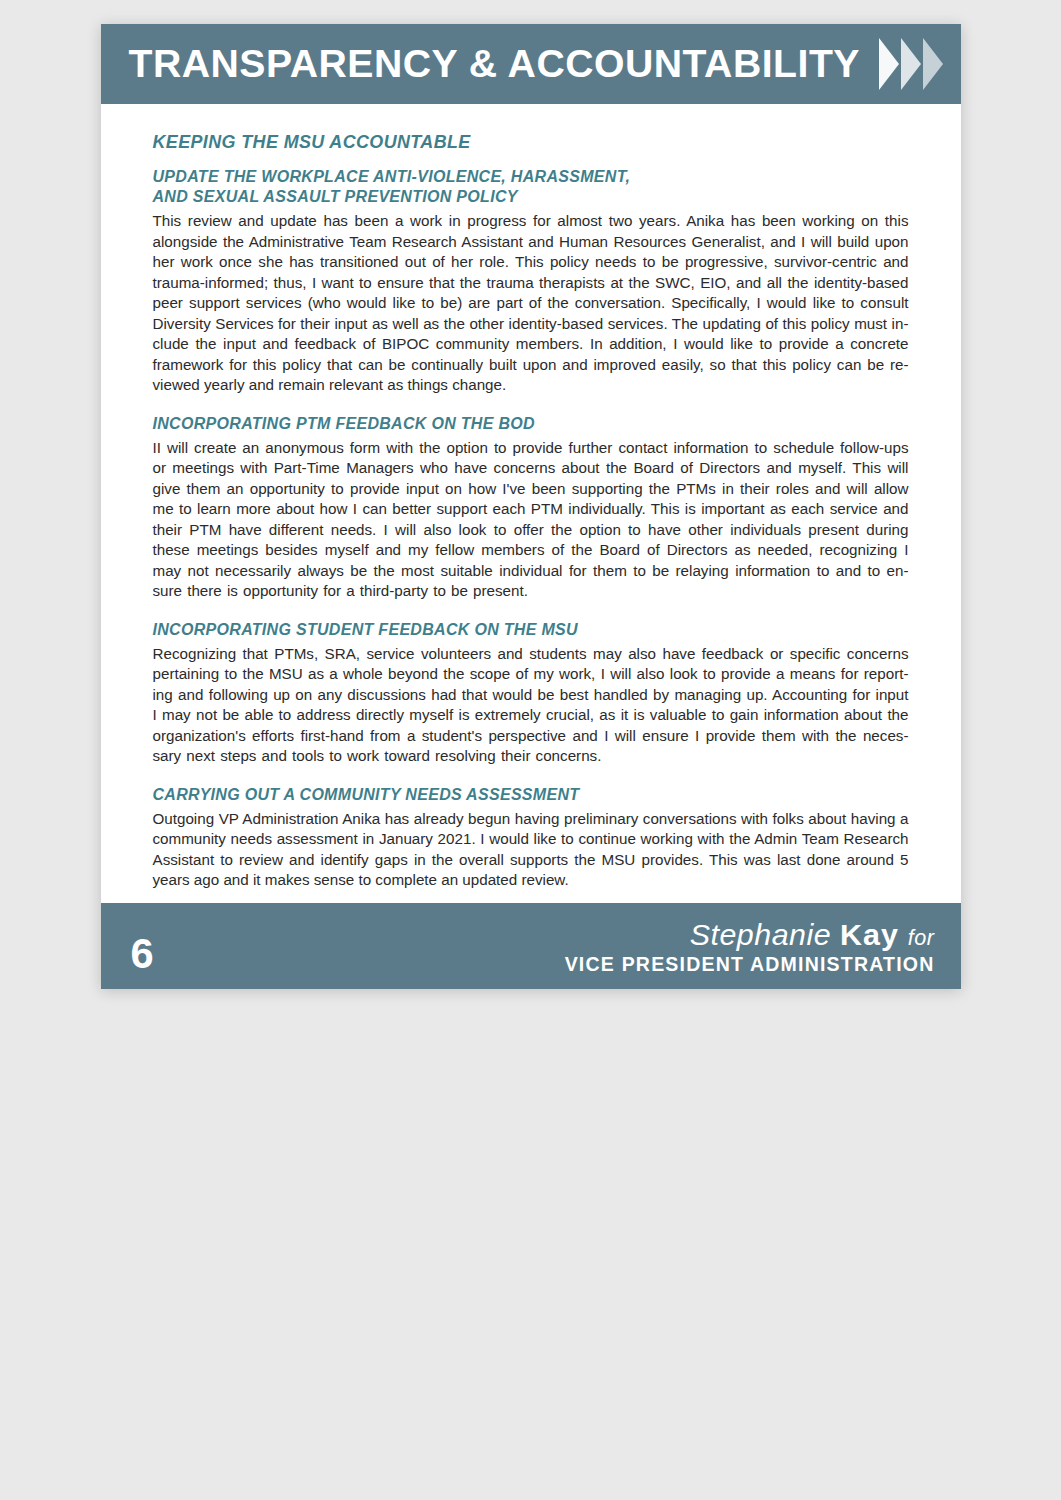Transparency & Accountability
Keeping the MSU Accountable
Update the Workplace Anti-Violence, Harassment,
and Sexual Assault Prevention Policy
This review and update has been a work in progress for almost two years. Anika has been working on this alongside the Administrative Team Research Assistant and Human Resources Generalist, and I will build upon her work once she has transitioned out of her role. This policy needs to be progressive, survivor-centric and trauma-informed; thus, I want to ensure that the trauma therapists at the SWC, EIO, and all the identity-based peer support services (who would like to be) are part of the conversation. Specifically, I would like to consult Diversity Services for their input as well as the other identity-based services. The updating of this policy must include the input and feedback of BIPOC community members. In addition, I would like to provide a concrete framework for this policy that can be continually built upon and improved easily, so that this policy can be reviewed yearly and remain relevant as things change.
Incorporating PTM Feedback on the BOD
II will create an anonymous form with the option to provide further contact information to schedule follow-ups or meetings with Part-Time Managers who have concerns about the Board of Directors and myself. This will give them an opportunity to provide input on how I've been supporting the PTMs in their roles and will allow me to learn more about how I can better support each PTM individually. This is important as each service and their PTM have different needs. I will also look to offer the option to have other individuals present during these meetings besides myself and my fellow members of the Board of Directors as needed, recognizing I may not necessarily always be the most suitable individual for them to be relaying information to and to ensure there is opportunity for a third-party to be present.
Incorporating Student Feedback on the MSU
Recognizing that PTMs, SRA, service volunteers and students may also have feedback or specific concerns pertaining to the MSU as a whole beyond the scope of my work, I will also look to provide a means for reporting and following up on any discussions had that would be best handled by managing up. Accounting for input I may not be able to address directly myself is extremely crucial, as it is valuable to gain information about the organization's efforts first-hand from a student's perspective and I will ensure I provide them with the necessary next steps and tools to work toward resolving their concerns.
Carrying Out a Community Needs Assessment
Outgoing VP Administration Anika has already begun having preliminary conversations with folks about having a community needs assessment in January 2021. I would like to continue working with the Admin Team Research Assistant to review and identify gaps in the overall supports the MSU provides. This was last done around 5 years ago and it makes sense to complete an updated review.
6
Stephanie Kay for
Vice President Administration